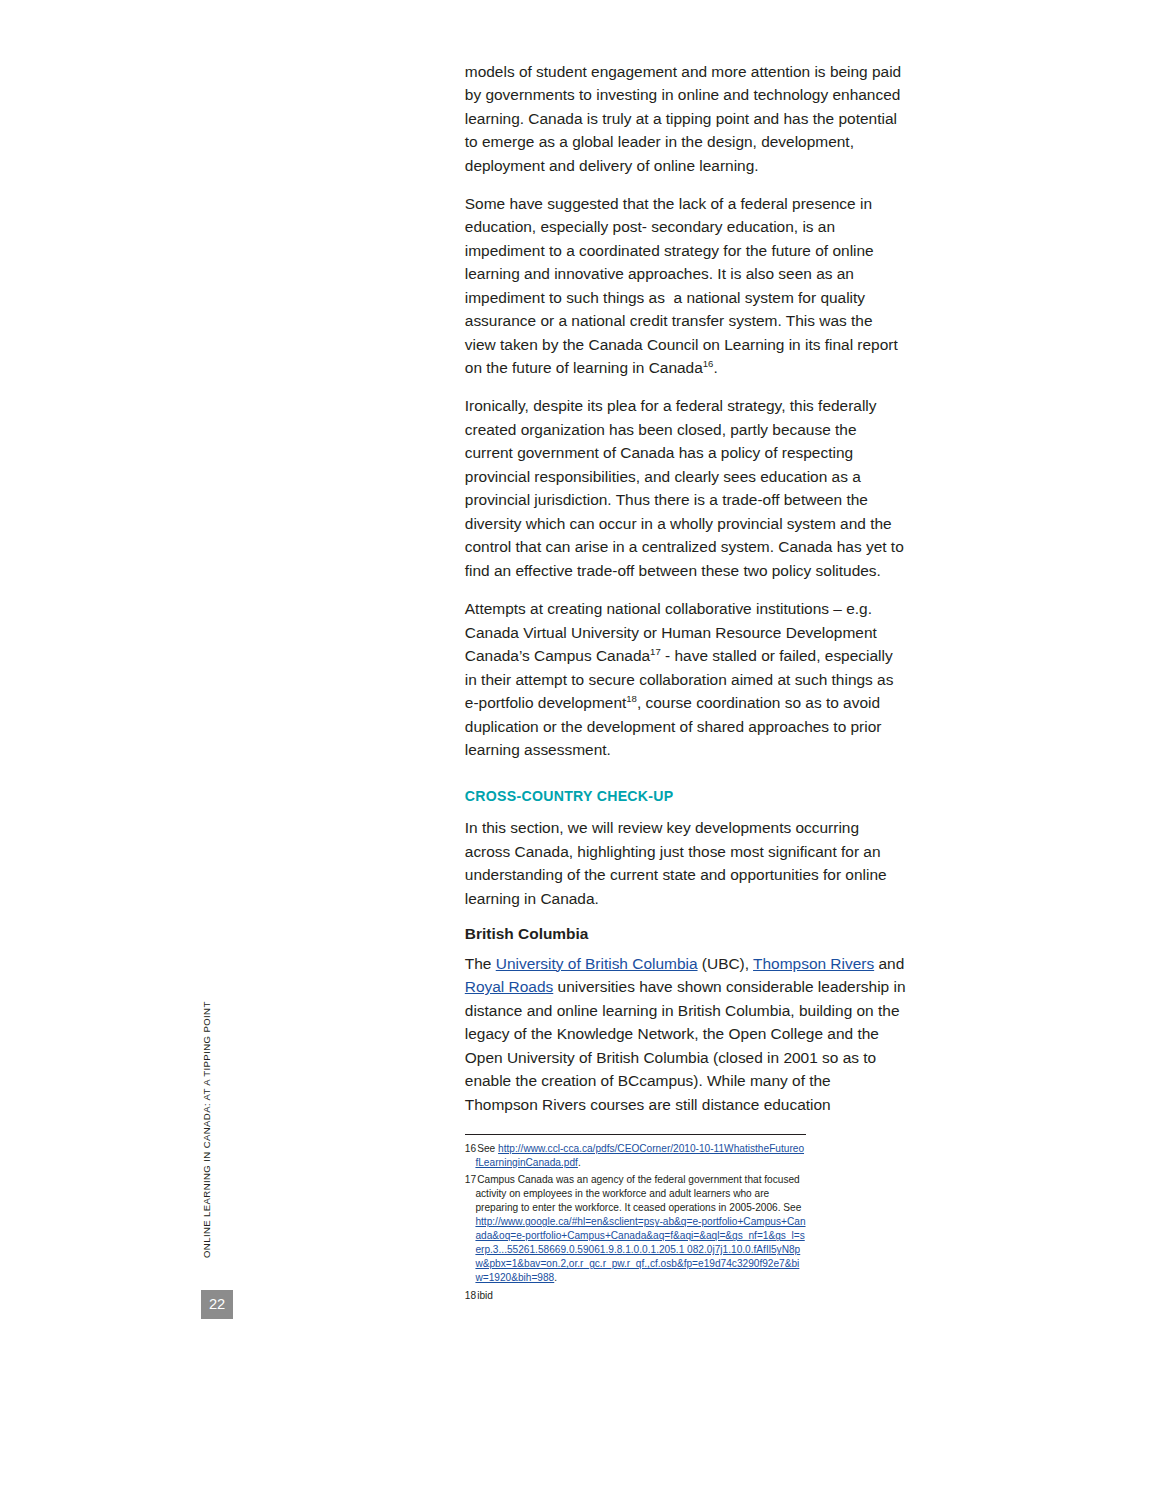Online Learning in Canada: At a Tipping Point
22
models of student engagement and more attention is being paid by governments to investing in online and technology enhanced learning. Canada is truly at a tipping point and has the potential to emerge as a global leader in the design, development, deployment and delivery of online learning.
Some have suggested that the lack of a federal presence in education, especially post- secondary education, is an impediment to a coordinated strategy for the future of online learning and innovative approaches. It is also seen as an impediment to such things as a national system for quality assurance or a national credit transfer system. This was the view taken by the Canada Council on Learning in its final report on the future of learning in Canada16.
Ironically, despite its plea for a federal strategy, this federally created organization has been closed, partly because the current government of Canada has a policy of respecting provincial responsibilities, and clearly sees education as a provincial jurisdiction. Thus there is a trade-off between the diversity which can occur in a wholly provincial system and the control that can arise in a centralized system. Canada has yet to find an effective trade-off between these two policy solitudes.
Attempts at creating national collaborative institutions – e.g. Canada Virtual University or Human Resource Development Canada’s Campus Canada17 - have stalled or failed, especially in their attempt to secure collaboration aimed at such things as e-portfolio development18, course coordination so as to avoid duplication or the development of shared approaches to prior learning assessment.
Cross-Country Check-up
In this section, we will review key developments occurring across Canada, highlighting just those most significant for an understanding of the current state and opportunities for online learning in Canada.
British Columbia
The University of British Columbia (UBC), Thompson Rivers and Royal Roads universities have shown considerable leadership in distance and online learning in British Columbia, building on the legacy of the Knowledge Network, the Open College and the Open University of British Columbia (closed in 2001 so as to enable the creation of BCcampus). While many of the Thompson Rivers courses are still distance education
16 See http://www.ccl-cca.ca/pdfs/CEOCorner/2010-10-11WhatistheFutureofLearninginCanada.pdf.
17 Campus Canada was an agency of the federal government that focused activity on employees in the workforce and adult learners who are preparing to enter the workforce. It ceased operations in 2005-2006. See http://www.google.ca/#hl=en&sclient=psy-ab&q=e-portfolio+Campus+Canada&oq=e-portfolio+Campus+Canada&aq=f&aqi=&aql=&gs_nf=1&gs_l=serp.3...55261.58669.0.59061.9.8.1.0.0.1.205.1 082.0j7j1.10.0.fAfIl5yN8pw&pbx=1&bav=on.2,or.r_gc.r_pw.r_qf.,cf.osb&fp=e19d74c3290f92e7&biw=1920&bih=988.
18 ibid